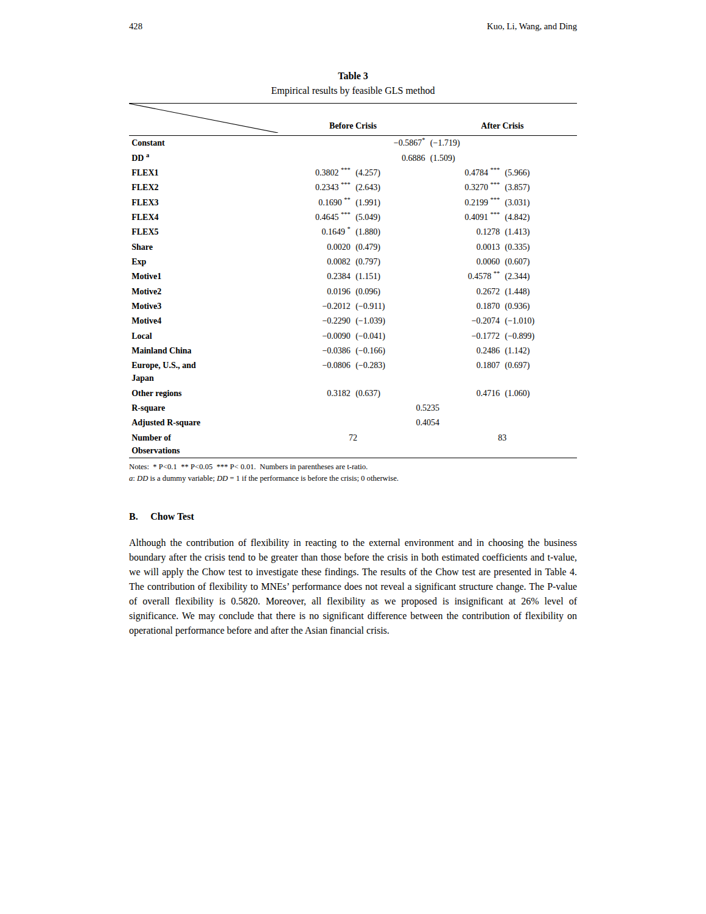428 Kuo, Li, Wang, and Ding
Table 3 Empirical results by feasible GLS method
| | Before Crisis | After Crisis |
| --- | --- | --- |
| Constant | −0.5867 * | (−1.719) |
| DD a | 0.6886 | (1.509) |
| FLEX1 | 0.3802 *** | (4.257) | 0.4784 *** | (5.966) |
| FLEX2 | 0.2343 *** | (2.643) | 0.3270 *** | (3.857) |
| FLEX3 | 0.1690 ** | (1.991) | 0.2199 *** | (3.031) |
| FLEX4 | 0.4645 *** | (5.049) | 0.4091 *** | (4.842) |
| FLEX5 | 0.1649 * | (1.880) | 0.1278 | (1.413) |
| Share | 0.0020 | (0.479) | 0.0013 | (0.335) |
| Exp | 0.0082 | (0.797) | 0.0060 | (0.607) |
| Motive1 | 0.2384 | (1.151) | 0.4578 ** | (2.344) |
| Motive2 | 0.0196 | (0.096) | 0.2672 | (1.448) |
| Motive3 | −0.2012 | (−0.911) | 0.1870 | (0.936) |
| Motive4 | −0.2290 | (−1.039) | −0.2074 | (−1.010) |
| Local | −0.0090 | (−0.041) | −0.1772 | (−0.899) |
| Mainland China | −0.0386 | (−0.166) | 0.2486 | (1.142) |
| Europe, U.S., and Japan | −0.0806 | (−0.283) | 0.1807 | (0.697) |
| Other regions | 0.3182 | (0.637) | 0.4716 | (1.060) |
| R-square | 0.5235 |
| Adjusted R-square | 0.4054 |
| Number of Observations | 72 | 83 |
Notes: * P<0.1 ** P<0.05 *** P< 0.01. Numbers in parentheses are t-ratio.
a: DD is a dummy variable; DD = 1 if the performance is before the crisis; 0 otherwise.
B. Chow Test
Although the contribution of flexibility in reacting to the external environment and in choosing the business boundary after the crisis tend to be greater than those before the crisis in both estimated coefficients and t-value, we will apply the Chow test to investigate these findings. The results of the Chow test are presented in Table 4. The contribution of flexibility to MNEs’ performance does not reveal a significant structure change. The P-value of overall flexibility is 0.5820. Moreover, all flexibility as we proposed is insignificant at 26% level of significance. We may conclude that there is no significant difference between the contribution of flexibility on operational performance before and after the Asian financial crisis.